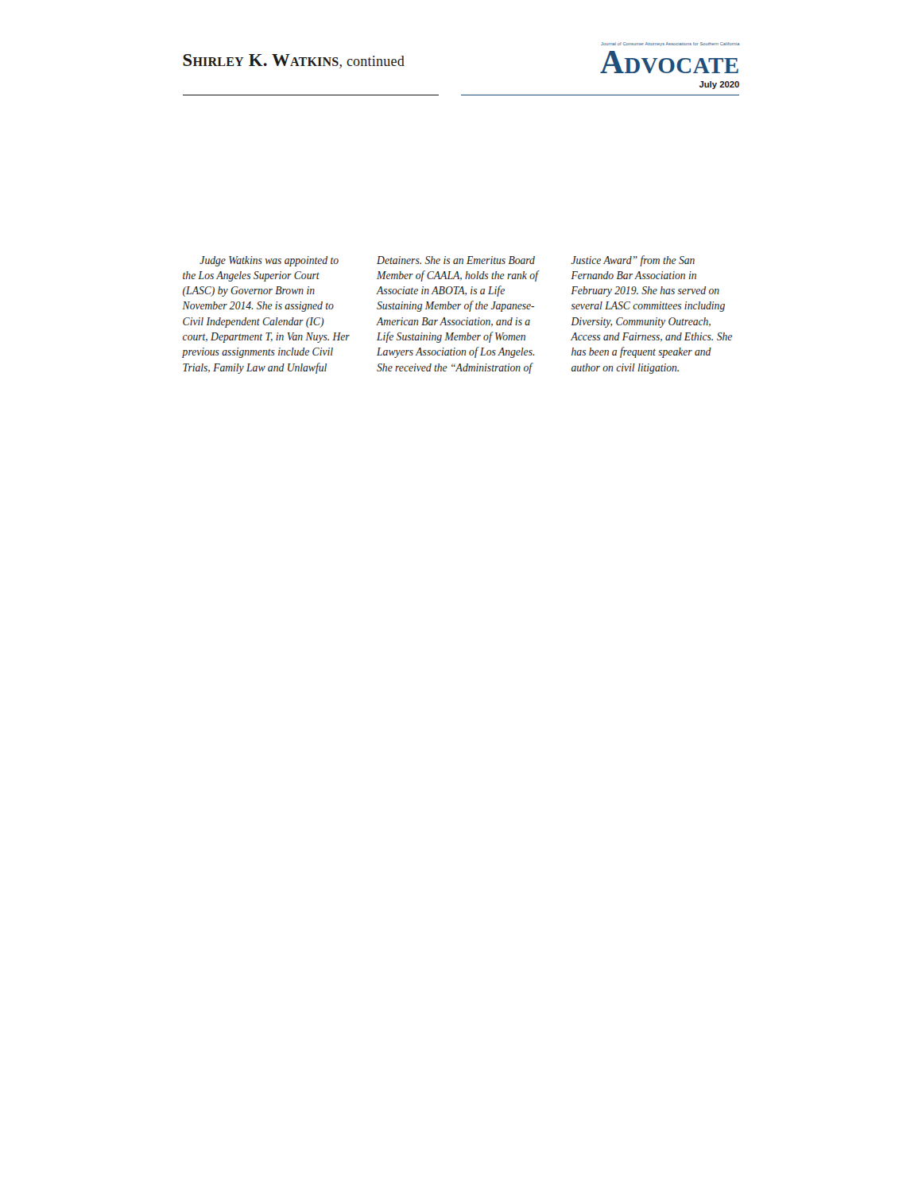Shirley K. Watkins, continued
Journal of Consumer Attorneys Associations for Southern California
Advocate
July 2020
Judge Watkins was appointed to the Los Angeles Superior Court (LASC) by Governor Brown in November 2014. She is assigned to Civil Independent Calendar (IC) court, Department T, in Van Nuys. Her previous assignments include Civil Trials, Family Law and Unlawful Detainers. She is an Emeritus Board Member of CAALA, holds the rank of Associate in ABOTA, is a Life Sustaining Member of the Japanese-American Bar Association, and is a Life Sustaining Member of Women Lawyers Association of Los Angeles. She received the “Administration of Justice Award” from the San Fernando Bar Association in February 2019. She has served on several LASC committees including Diversity, Community Outreach, Access and Fairness, and Ethics. She has been a frequent speaker and author on civil litigation.